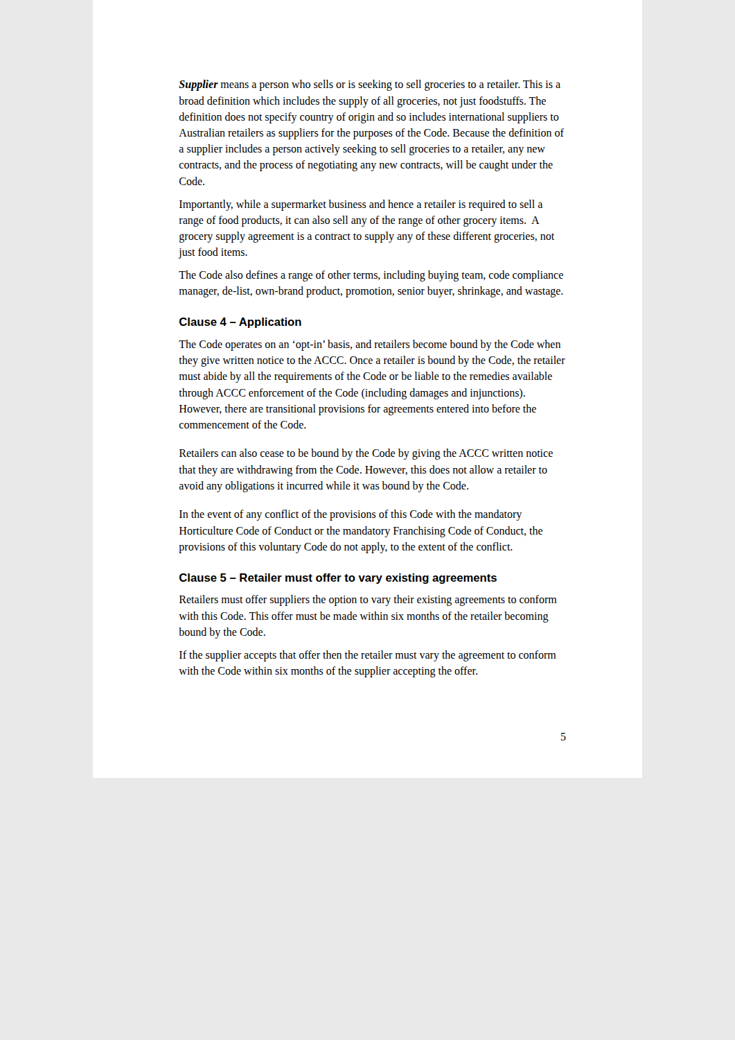Supplier means a person who sells or is seeking to sell groceries to a retailer. This is a broad definition which includes the supply of all groceries, not just foodstuffs. The definition does not specify country of origin and so includes international suppliers to Australian retailers as suppliers for the purposes of the Code. Because the definition of a supplier includes a person actively seeking to sell groceries to a retailer, any new contracts, and the process of negotiating any new contracts, will be caught under the Code.
Importantly, while a supermarket business and hence a retailer is required to sell a range of food products, it can also sell any of the range of other grocery items. A grocery supply agreement is a contract to supply any of these different groceries, not just food items.
The Code also defines a range of other terms, including buying team, code compliance manager, de-list, own-brand product, promotion, senior buyer, shrinkage, and wastage.
Clause 4 – Application
The Code operates on an ‘opt-in’ basis, and retailers become bound by the Code when they give written notice to the ACCC. Once a retailer is bound by the Code, the retailer must abide by all the requirements of the Code or be liable to the remedies available through ACCC enforcement of the Code (including damages and injunctions). However, there are transitional provisions for agreements entered into before the commencement of the Code.
Retailers can also cease to be bound by the Code by giving the ACCC written notice that they are withdrawing from the Code. However, this does not allow a retailer to avoid any obligations it incurred while it was bound by the Code.
In the event of any conflict of the provisions of this Code with the mandatory Horticulture Code of Conduct or the mandatory Franchising Code of Conduct, the provisions of this voluntary Code do not apply, to the extent of the conflict.
Clause 5 – Retailer must offer to vary existing agreements
Retailers must offer suppliers the option to vary their existing agreements to conform with this Code. This offer must be made within six months of the retailer becoming bound by the Code.
If the supplier accepts that offer then the retailer must vary the agreement to conform with the Code within six months of the supplier accepting the offer.
5